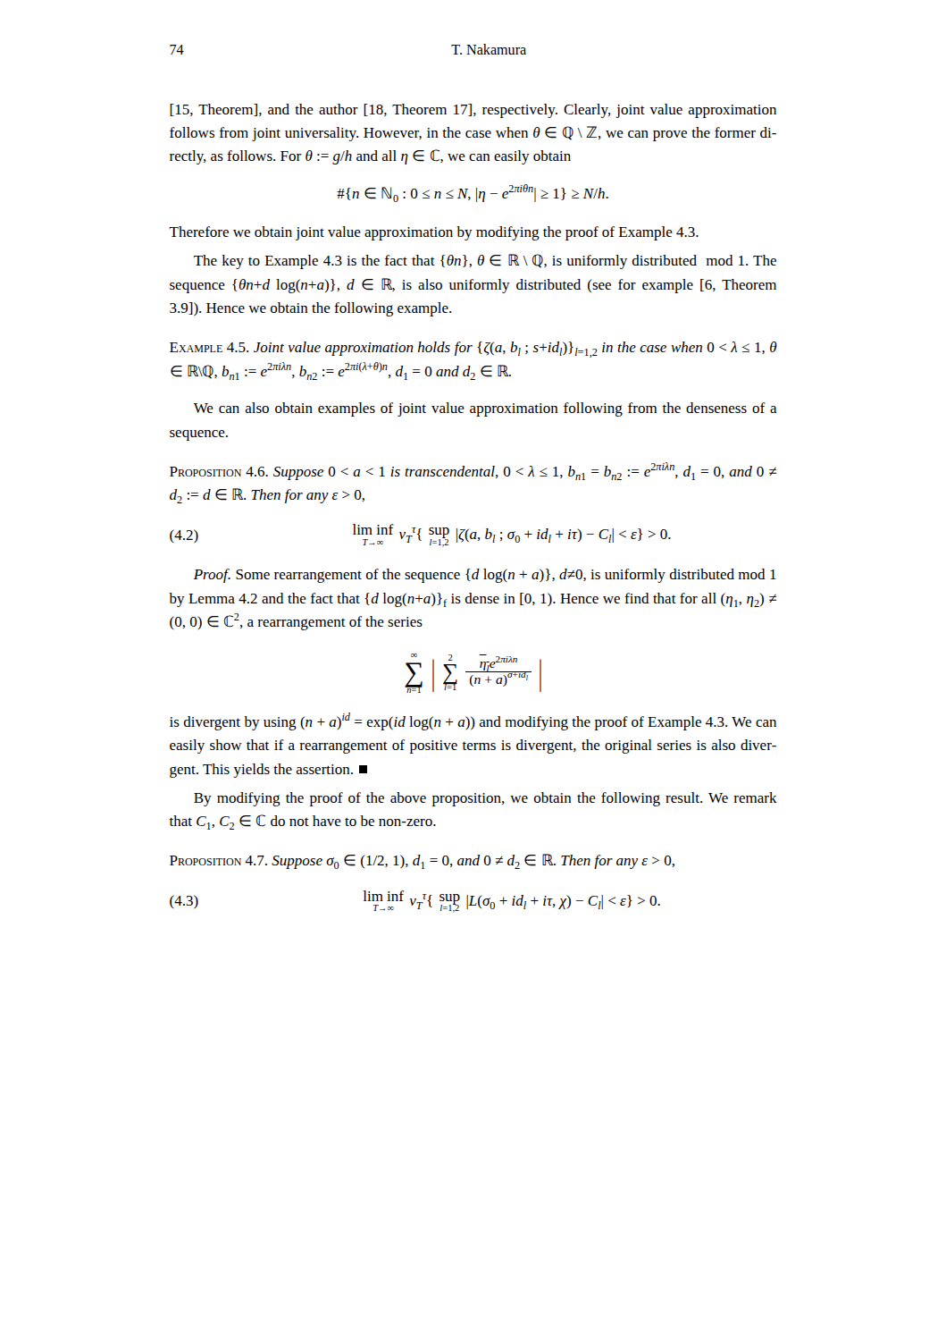74 T. Nakamura
[15, Theorem], and the author [18, Theorem 17], respectively. Clearly, joint value approximation follows from joint universality. However, in the case when θ ∈ ℚ \ ℤ, we can prove the former directly, as follows. For θ := g/h and all η ∈ ℂ, we can easily obtain
#{n ∈ ℕ0 : 0 ≤ n ≤ N, |η − e2πiθn| ≥ 1} ≥ N/h.
Therefore we obtain joint value approximation by modifying the proof of Example 4.3.
The key to Example 4.3 is the fact that {θn}, θ ∈ ℝ \ ℚ, is uniformly distributed mod 1. The sequence {θn+d log(n+a)}, d ∈ ℝ, is also uniformly distributed (see for example [6, Theorem 3.9]). Hence we obtain the following example.
Example 4.5. Joint value approximation holds for {ζ(a, bl ; s+idl)}l=1,2 in the case when 0 < λ ≤ 1, θ ∈ ℝ\ℚ, bn1 := e2πiλn, bn2 := e2πi(λ+θ)n, d1 = 0 and d2 ∈ ℝ.
We can also obtain examples of joint value approximation following from the denseness of a sequence.
Proposition 4.6. Suppose 0 < a < 1 is transcendental, 0 < λ ≤ 1, bn1 = bn2 := e2πiλn, d1 = 0, and 0 ≠ d2 := d ∈ ℝ. Then for any ε > 0,
(4.2) lim inf T→∞ νTτ{ sup l=1,2 |ζ(a, bl ; σ0 + idl + iτ) − Cl| < ε} > 0.
Proof. Some rearrangement of the sequence {d log(n + a)}, d≠0, is uniformly distributed mod 1 by Lemma 4.2 and the fact that {d log(n+a)}f is dense in [0, 1). Hence we find that for all (η1, η2) ≠ (0, 0) ∈ ℂ2, a rearrangement of the series
∞∑n=1 | 2∑l=1 ηl e2πiλn (n + a)σ+idl |
is divergent by using (n + a)id = exp(id log(n + a)) and modifying the proof of Example 4.3. We can easily show that if a rearrangement of positive terms is divergent, the original series is also divergent. This yields the assertion.
By modifying the proof of the above proposition, we obtain the following result. We remark that C1, C2 ∈ ℂ do not have to be non-zero.
Proposition 4.7. Suppose σ0 ∈ (1/2, 1), d1 = 0, and 0 ≠ d2 ∈ ℝ. Then for any ε > 0,
(4.3) lim inf T→∞ νTτ{ sup l=1,2 |L(σ0 + idl + iτ, χ) − Cl| < ε} > 0.